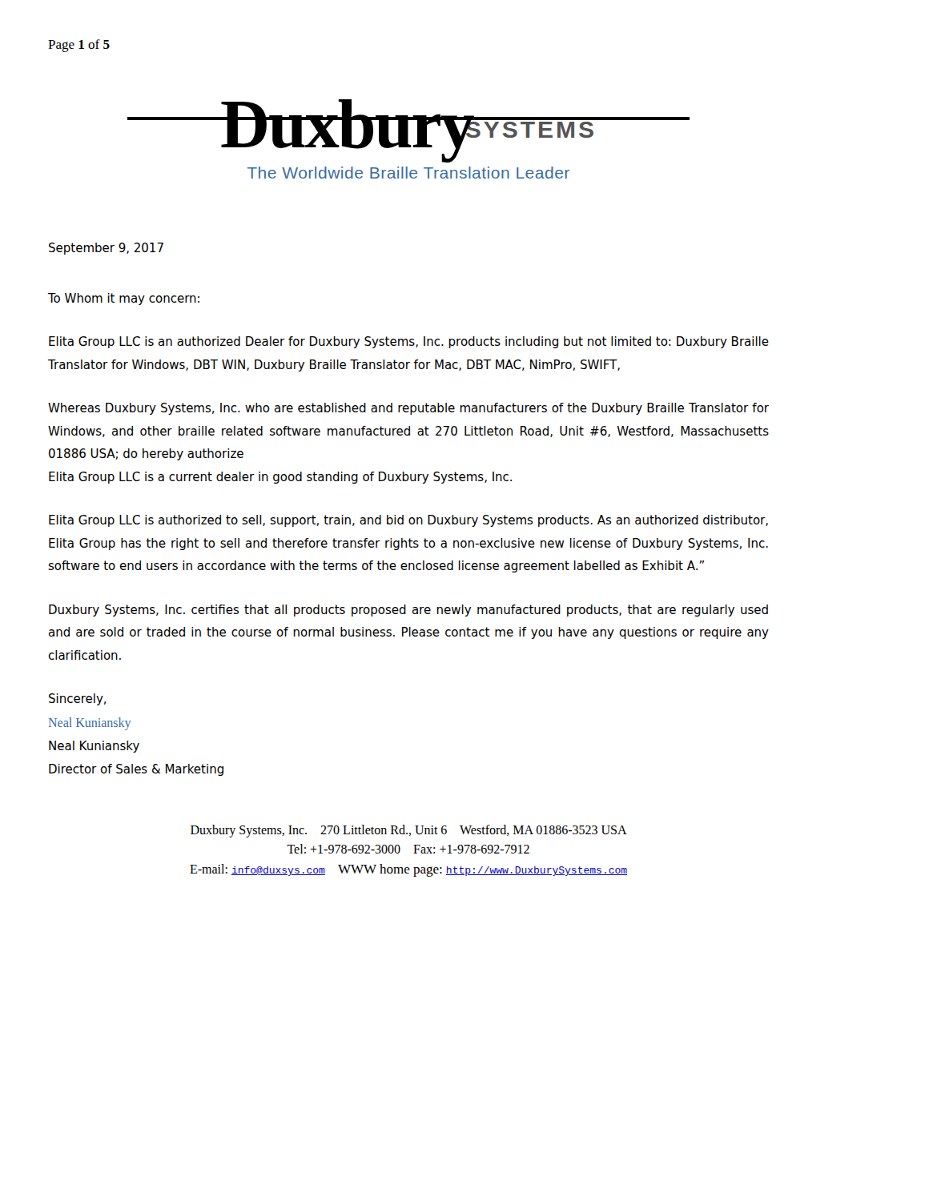Page 1 of 5
Duxbury
SYSTEMS
The Worldwide Braille Translation Leader
September 9, 2017
To Whom it may concern:
Elita Group LLC is an authorized Dealer for Duxbury Systems, Inc. products including but not limited to: Duxbury Braille Translator for Windows, DBT WIN, Duxbury Braille Translator for Mac, DBT MAC, NimPro, SWIFT,
Whereas Duxbury Systems, Inc. who are established and reputable manufacturers of the Duxbury Braille Translator for Windows, and other braille related software manufactured at 270 Littleton Road, Unit #6, Westford, Massachusetts 01886 USA; do hereby authorize
Elita Group LLC is a current dealer in good standing of Duxbury Systems, Inc.
Elita Group LLC is authorized to sell, support, train, and bid on Duxbury Systems products. As an authorized distributor, Elita Group has the right to sell and therefore transfer rights to a non-exclusive new license of Duxbury Systems, Inc. software to end users in accordance with the terms of the enclosed license agreement labelled as Exhibit A.”
Duxbury Systems, Inc. certifies that all products proposed are newly manufactured products, that are regularly used and are sold or traded in the course of normal business. Please contact me if you have any questions or require any clarification.
Sincerely,
Neal Kuniansky
Neal Kuniansky
Director of Sales & Marketing
Duxbury Systems, Inc. 270 Littleton Rd., Unit 6 Westford, MA 01886-3523 USA
Tel: +1-978-692-3000 Fax: +1-978-692-7912
E-mail: info@duxsys.com WWW home page: http://www.DuxburySystems.com